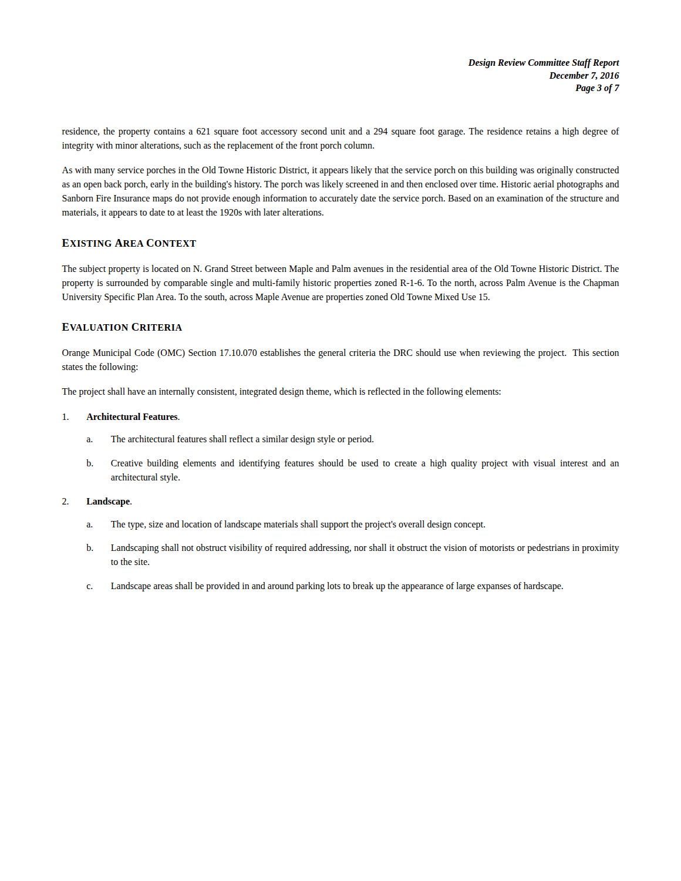Design Review Committee Staff Report
December 7, 2016
Page 3 of 7
residence, the property contains a 621 square foot accessory second unit and a 294 square foot garage. The residence retains a high degree of integrity with minor alterations, such as the replacement of the front porch column.
As with many service porches in the Old Towne Historic District, it appears likely that the service porch on this building was originally constructed as an open back porch, early in the building's history. The porch was likely screened in and then enclosed over time. Historic aerial photographs and Sanborn Fire Insurance maps do not provide enough information to accurately date the service porch. Based on an examination of the structure and materials, it appears to date to at least the 1920s with later alterations.
EXISTING AREA CONTEXT
The subject property is located on N. Grand Street between Maple and Palm avenues in the residential area of the Old Towne Historic District. The property is surrounded by comparable single and multi-family historic properties zoned R-1-6. To the north, across Palm Avenue is the Chapman University Specific Plan Area. To the south, across Maple Avenue are properties zoned Old Towne Mixed Use 15.
EVALUATION CRITERIA
Orange Municipal Code (OMC) Section 17.10.070 establishes the general criteria the DRC should use when reviewing the project. This section states the following:
The project shall have an internally consistent, integrated design theme, which is reflected in the following elements:
1. Architectural Features.
a. The architectural features shall reflect a similar design style or period.
b. Creative building elements and identifying features should be used to create a high quality project with visual interest and an architectural style.
2. Landscape.
a. The type, size and location of landscape materials shall support the project's overall design concept.
b. Landscaping shall not obstruct visibility of required addressing, nor shall it obstruct the vision of motorists or pedestrians in proximity to the site.
c. Landscape areas shall be provided in and around parking lots to break up the appearance of large expanses of hardscape.